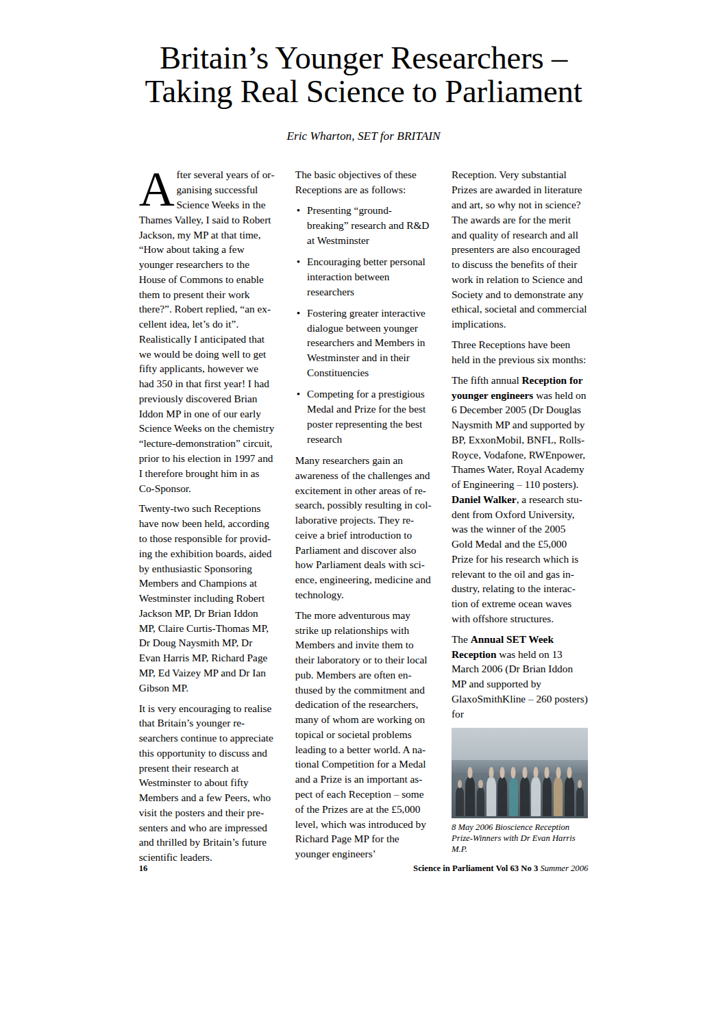Britain’s Younger Researchers –
Taking Real Science to Parliament
Eric Wharton, SET for BRITAIN
After several years of organising successful Science Weeks in the Thames Valley, I said to Robert Jackson, my MP at that time, “How about taking a few younger researchers to the House of Commons to enable them to present their work there?”. Robert replied, “an excellent idea, let’s do it”. Realistically I anticipated that we would be doing well to get fifty applicants, however we had 350 in that first year! I had previously discovered Brian Iddon MP in one of our early Science Weeks on the chemistry “lecture-demonstration” circuit, prior to his election in 1997 and I therefore brought him in as Co-Sponsor.
Twenty-two such Receptions have now been held, according to those responsible for providing the exhibition boards, aided by enthusiastic Sponsoring Members and Champions at Westminster including Robert Jackson MP, Dr Brian Iddon MP, Claire Curtis-Thomas MP, Dr Doug Naysmith MP, Dr Evan Harris MP, Richard Page MP, Ed Vaizey MP and Dr Ian Gibson MP.
It is very encouraging to realise that Britain’s younger researchers continue to appreciate this opportunity to discuss and present their research at Westminster to about fifty Members and a few Peers, who visit the posters and their presenters and who are impressed and thrilled by Britain’s future scientific leaders.
The basic objectives of these Receptions are as follows:
Presenting “ground-breaking” research and R&D at Westminster
Encouraging better personal interaction between researchers
Fostering greater interactive dialogue between younger researchers and Members in Westminster and in their Constituencies
Competing for a prestigious Medal and Prize for the best poster representing the best research
Many researchers gain an awareness of the challenges and excitement in other areas of research, possibly resulting in collaborative projects. They receive a brief introduction to Parliament and discover also how Parliament deals with science, engineering, medicine and technology.
The more adventurous may strike up relationships with Members and invite them to their laboratory or to their local pub. Members are often enthused by the commitment and dedication of the researchers, many of whom are working on topical or societal problems leading to a better world. A national Competition for a Medal and a Prize is an important aspect of each Reception – some of the Prizes are at the £5,000 level, which was introduced by Richard Page MP for the younger engineers’
Reception. Very substantial Prizes are awarded in literature and art, so why not in science? The awards are for the merit and quality of research and all presenters are also encouraged to discuss the benefits of their work in relation to Science and Society and to demonstrate any ethical, societal and commercial implications.
Three Receptions have been held in the previous six months:
The fifth annual Reception for younger engineers was held on 6 December 2005 (Dr Douglas Naysmith MP and supported by BP, ExxonMobil, BNFL, Rolls-Royce, Vodafone, RWEnpower, Thames Water, Royal Academy of Engineering – 110 posters). Daniel Walker, a research student from Oxford University, was the winner of the 2005 Gold Medal and the £5,000 Prize for his research which is relevant to the oil and gas industry, relating to the interaction of extreme ocean waves with offshore structures.
The Annual SET Week Reception was held on 13 March 2006 (Dr Brian Iddon MP and supported by GlaxoSmithKline – 260 posters) for
8 May 2006 Bioscience Reception Prize-Winners with Dr Evan Harris M.P.
16 Science in Parliament Vol 63 No 3 Summer 2006